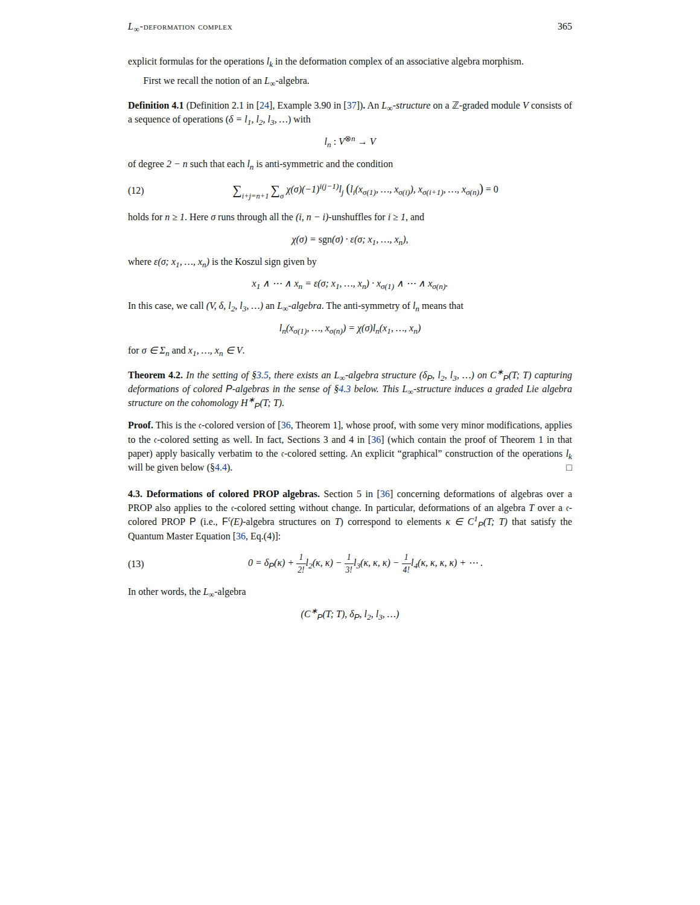L∞-deformation complex 365
explicit formulas for the operations lk in the deformation complex of an associative algebra morphism.
First we recall the notion of an L∞-algebra.
Definition 4.1 (Definition 2.1 in [24], Example 3.90 in [37]). An L∞-structure on a ℤ-graded module V consists of a sequence of operations (δ = l1, l2, l3, …) with
ln : V⊗n → V
of degree 2 − n such that each ln is anti-symmetric and the condition
(12) ∑
i+j=n+1∑
σχ(σ)(−1)i(j−1)lj (li(xσ(1), …, xσ(i)), xσ(i+1), …, xσ(n)) = 0
holds for n ≥ 1. Here σ runs through all the (i, n − i)-unshuffles for i ≥ 1, and
χ(σ) = sgn(σ) · ε(σ; x1, …, xn),
where ε(σ; x1, …, xn) is the Koszul sign given by
x1 ∧ ⋯ ∧ xn = ε(σ; x1, …, xn) · xσ(1) ∧ ⋯ ∧ xσ(n).
In this case, we call (V, δ, l2, l3, …) an L∞-algebra. The anti-symmetry of ln means that
ln(xσ(1), …, xσ(n)) = χ(σ)ln(x1, …, xn)
for σ ∈ Σn and x1, …, xn ∈ V.
Theorem 4.2. In the setting of §3.5, there exists an L∞-algebra structure (δP, l2, l3, …) on C∗P(T; T) capturing deformations of colored P-algebras in the sense of §4.3 below. This L∞-structure induces a graded Lie algebra structure on the cohomology H∗P(T; T).
Proof. This is the 𝔠-colored version of [36, Theorem 1], whose proof, with some very minor modifications, applies to the 𝔠-colored setting as well. In fact, Sections 3 and 4 in [36] (which contain the proof of Theorem 1 in that paper) apply basically verbatim to the 𝔠-colored setting. An explicit “graphical” construction of the operations lk will be given below (§4.4). □
4.3. Deformations of colored PROP algebras. Section 5 in [36] concerning deformations of algebras over a PROP also applies to the 𝔠-colored setting without change. In particular, deformations of an algebra T over a 𝔠-colored PROP P (i.e., F𝔠(E)-algebra structures on T) correspond to elements κ ∈ C1P(T; T) that satisfy the Quantum Master Equation [36, Eq.(4)]:
(13) 0 = δP(κ) + 12!l2(κ, κ) − 13!l3(κ, κ, κ) − 14!l4(κ, κ, κ, κ) + ⋯ .
In other words, the L∞-algebra
(C∗P(T; T), δP, l2, l3, …)